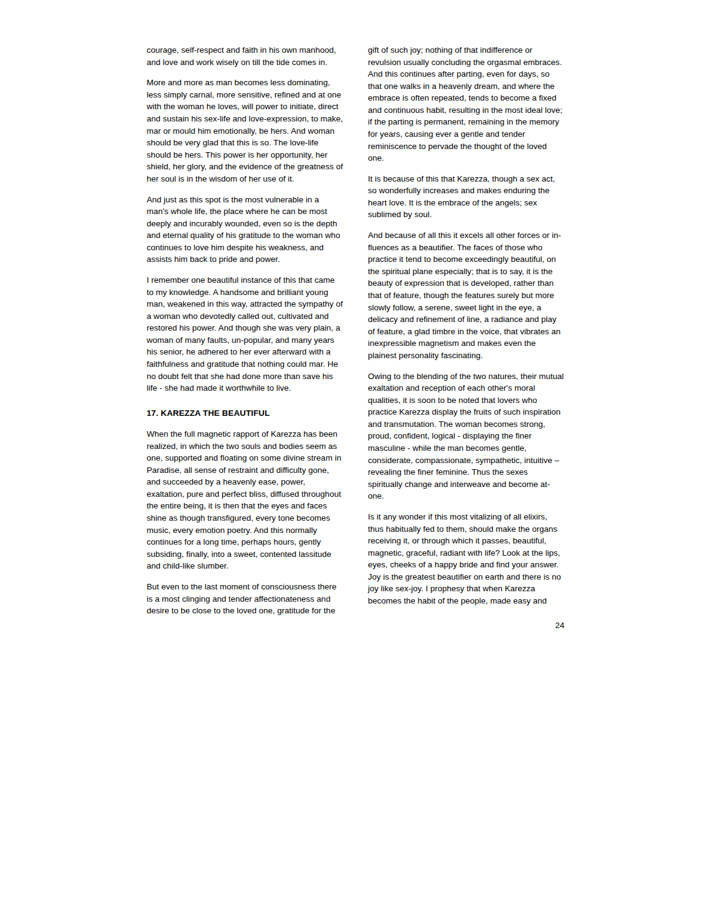courage, self-respect and faith in his own manhood, and love and work wisely on till the tide comes in.
More and more as man becomes less dominating, less simply carnal, more sensitive, refined and at one with the woman he loves, will power to initiate, direct and sustain his sex-life and love-expression, to make, mar or mould him emotionally, be hers. And woman should be very glad that this is so. The love-life should be hers. This power is her opportunity, her shield, her glory, and the evidence of the greatness of her soul is in the wisdom of her use of it.
And just as this spot is the most vulnerable in a man's whole life, the place where he can be most deeply and incurably wounded, even so is the depth and eternal quality of his gratitude to the woman who continues to love him despite his weakness, and assists him back to pride and power.
I remember one beautiful instance of this that came to my knowledge. A handsome and brilliant young man, weakened in this way, attracted the sympathy of a woman who devotedly called out, cultivated and restored his power. And though she was very plain, a woman of many faults, un-popular, and many years his senior, he adhered to her ever afterward with a faithfulness and gratitude that nothing could mar. He no doubt felt that she had done more than save his life - she had made it worthwhile to live.
17. Karezza the Beautiful
When the full magnetic rapport of Karezza has been realized, in which the two souls and bodies seem as one, supported and floating on some divine stream in Paradise, all sense of restraint and difficulty gone, and succeeded by a heavenly ease, power, exaltation, pure and perfect bliss, diffused throughout the entire being, it is then that the eyes and faces shine as though transfigured, every tone becomes music, every emotion poetry. And this normally continues for a long time, perhaps hours, gently subsiding, finally, into a sweet, contented lassitude and child-like slumber.
But even to the last moment of consciousness there is a most clinging and tender affectionateness and desire to be close to the loved one, gratitude for the gift of such joy; nothing of that indifference or revulsion usually concluding the orgasmal embraces. And this continues after parting, even for days, so that one walks in a heavenly dream, and where the embrace is often repeated, tends to become a fixed and continuous habit, resulting in the most ideal love; if the parting is permanent, remaining in the memory for years, causing ever a gentle and tender reminiscence to pervade the thought of the loved one.
It is because of this that Karezza, though a sex act, so wonderfully increases and makes enduring the heart love. It is the embrace of the angels; sex sublimed by soul.
And because of all this it excels all other forces or in-fluences as a beautifier. The faces of those who practice it tend to become exceedingly beautiful, on the spiritual plane especially; that is to say, it is the beauty of expression that is developed, rather than that of feature, though the features surely but more slowly follow, a serene, sweet light in the eye, a delicacy and refinement of line, a radiance and play of feature, a glad timbre in the voice, that vibrates an inexpressible magnetism and makes even the plainest personality fascinating.
Owing to the blending of the two natures, their mutual exaltation and reception of each other's moral qualities, it is soon to be noted that lovers who practice Karezza display the fruits of such inspiration and transmutation. The woman becomes strong, proud, confident, logical - displaying the finer masculine - while the man becomes gentle, considerate, compassionate, sympathetic, intuitive – revealing the finer feminine. Thus the sexes spiritually change and interweave and become at-one.
Is it any wonder if this most vitalizing of all elixirs, thus habitually fed to them, should make the organs receiving it, or through which it passes, beautiful, magnetic, graceful, radiant with life? Look at the lips, eyes, cheeks of a happy bride and find your answer. Joy is the greatest beautifier on earth and there is no joy like sex-joy. I prophesy that when Karezza becomes the habit of the people, made easy and
24